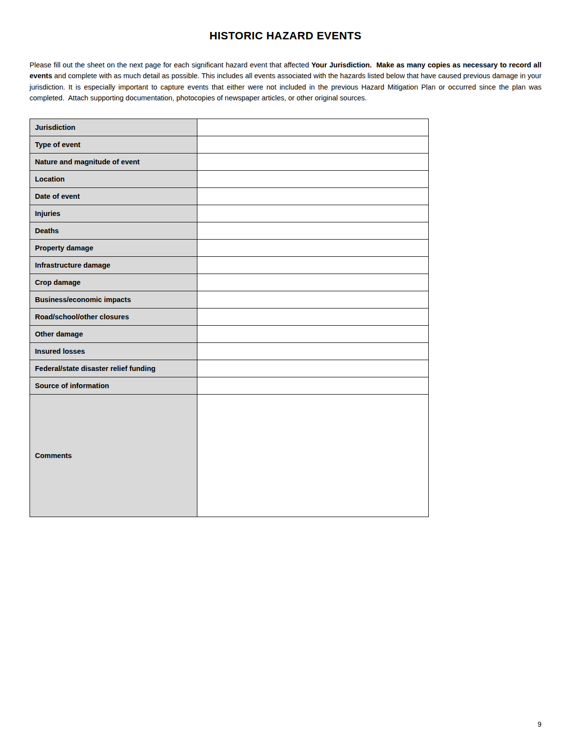HISTORIC HAZARD EVENTS
Please fill out the sheet on the next page for each significant hazard event that affected Your Jurisdiction. Make as many copies as necessary to record all events and complete with as much detail as possible. This includes all events associated with the hazards listed below that have caused previous damage in your jurisdiction. It is especially important to capture events that either were not included in the previous Hazard Mitigation Plan or occurred since the plan was completed. Attach supporting documentation, photocopies of newspaper articles, or other original sources.
| Jurisdiction | |
| Type of event | |
| Nature and magnitude of event | |
| Location | |
| Date of event | |
| Injuries | |
| Deaths | |
| Property damage | |
| Infrastructure damage | |
| Crop damage | |
| Business/economic impacts | |
| Road/school/other closures | |
| Other damage | |
| Insured losses | |
| Federal/state disaster relief funding | |
| Source of information | |
| Comments | |
9